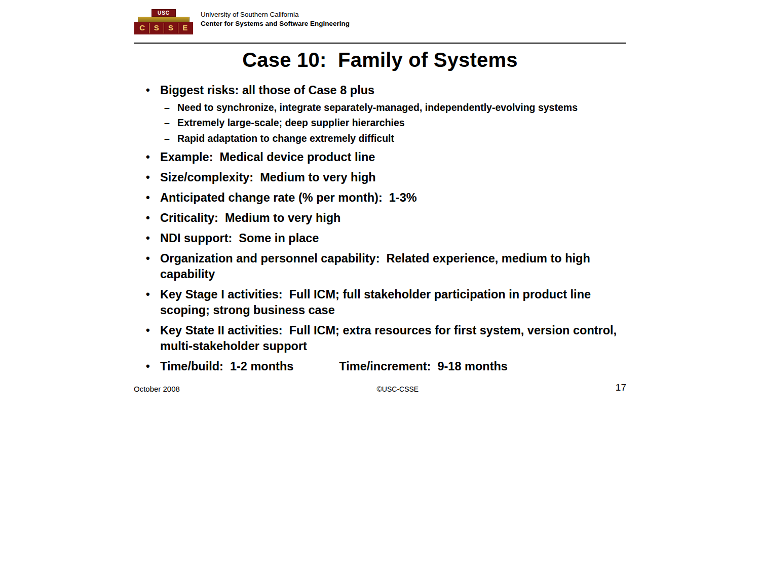USC
CSSE
University of Southern California
Center for Systems and Software Engineering
Case 10: Family of Systems
Biggest risks: all those of Case 8 plus
Need to synchronize, integrate separately-managed, independently-evolving systems
Extremely large-scale; deep supplier hierarchies
Rapid adaptation to change extremely difficult
Example: Medical device product line
Size/complexity: Medium to very high
Anticipated change rate (% per month): 1-3%
Criticality: Medium to very high
NDI support: Some in place
Organization and personnel capability: Related experience, medium to high capability
Key Stage I activities: Full ICM; full stakeholder participation in product line scoping; strong business case
Key State II activities: Full ICM; extra resources for first system, version control, multi-stakeholder support
Time/build: 1-2 months Time/increment: 9-18 months
October 2008
©USC-CSSE
17